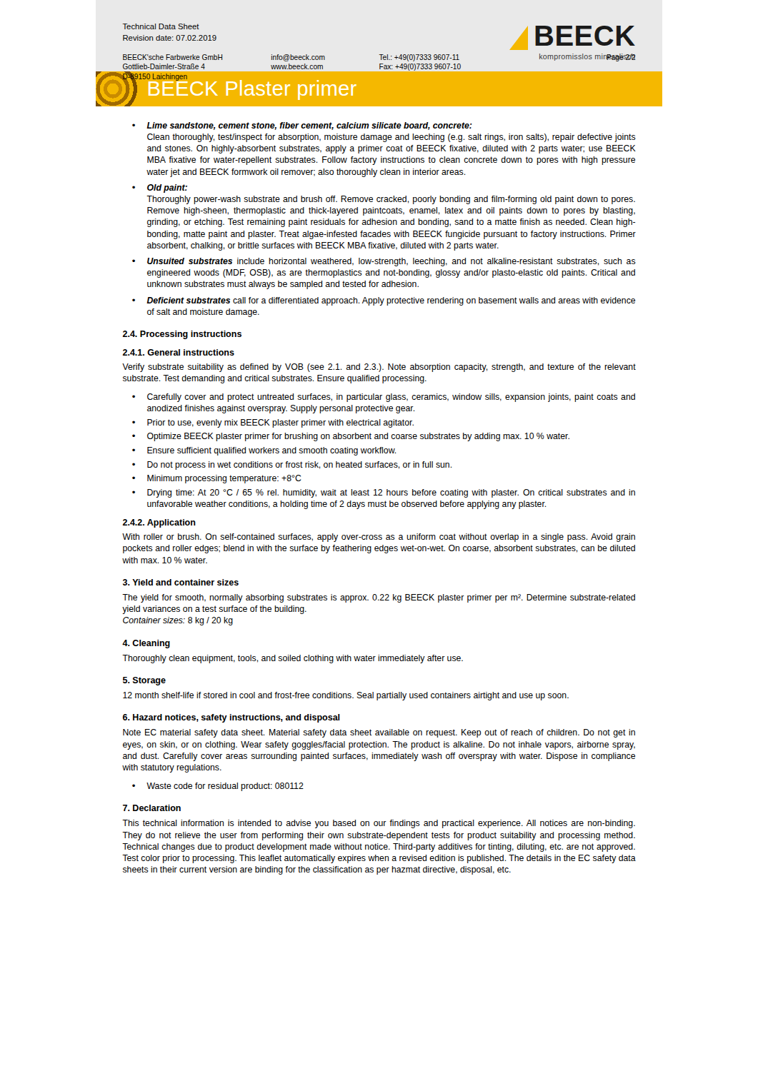Technical Data Sheet
Revision date: 07.02.2019
BEECK
kompromisslos mineralisch
BEECK Plaster primer
Lime sandstone, cement stone, fiber cement, calcium silicate board, concrete:
Clean thoroughly, test/inspect for absorption, moisture damage and leeching (e.g. salt rings, iron salts), repair defective joints and stones. On highly-absorbent substrates, apply a primer coat of BEECK fixative, diluted with 2 parts water; use BEECK MBA fixative for water-repellent substrates. Follow factory instructions to clean concrete down to pores with high pressure water jet and BEECK formwork oil remover; also thoroughly clean in interior areas.
Old paint:
Thoroughly power-wash substrate and brush off. Remove cracked, poorly bonding and film-forming old paint down to pores. Remove high-sheen, thermoplastic and thick-layered paintcoats, enamel, latex and oil paints down to pores by blasting, grinding, or etching. Test remaining paint residuals for adhesion and bonding, sand to a matte finish as needed. Clean high-bonding, matte paint and plaster. Treat algae-infested facades with BEECK fungicide pursuant to factory instructions. Primer absorbent, chalking, or brittle surfaces with BEECK MBA fixative, diluted with 2 parts water.
Unsuited substrates include horizontal weathered, low-strength, leeching, and not alkaline-resistant substrates, such as engineered woods (MDF, OSB), as are thermoplastics and not-bonding, glossy and/or plasto-elastic old paints. Critical and unknown substrates must always be sampled and tested for adhesion.
Deficient substrates call for a differentiated approach. Apply protective rendering on basement walls and areas with evidence of salt and moisture damage.
2.4. Processing instructions
2.4.1. General instructions
Verify substrate suitability as defined by VOB (see 2.1. and 2.3.). Note absorption capacity, strength, and texture of the relevant substrate. Test demanding and critical substrates. Ensure qualified processing.
Carefully cover and protect untreated surfaces, in particular glass, ceramics, window sills, expansion joints, paint coats and anodized finishes against overspray. Supply personal protective gear.
Prior to use, evenly mix BEECK plaster primer with electrical agitator.
Optimize BEECK plaster primer for brushing on absorbent and coarse substrates by adding max. 10 % water.
Ensure sufficient qualified workers and smooth coating workflow.
Do not process in wet conditions or frost risk, on heated surfaces, or in full sun.
Minimum processing temperature: +8°C
Drying time: At 20 °C / 65 % rel. humidity, wait at least 12 hours before coating with plaster. On critical substrates and in unfavorable weather conditions, a holding time of 2 days must be observed before applying any plaster.
2.4.2. Application
With roller or brush. On self-contained surfaces, apply over-cross as a uniform coat without overlap in a single pass. Avoid grain pockets and roller edges; blend in with the surface by feathering edges wet-on-wet. On coarse, absorbent substrates, can be diluted with max. 10 % water.
3. Yield and container sizes
The yield for smooth, normally absorbing substrates is approx. 0.22 kg BEECK plaster primer per m². Determine substrate-related yield variances on a test surface of the building.
Container sizes: 8 kg / 20 kg
4. Cleaning
Thoroughly clean equipment, tools, and soiled clothing with water immediately after use.
5. Storage
12 month shelf-life if stored in cool and frost-free conditions. Seal partially used containers airtight and use up soon.
6. Hazard notices, safety instructions, and disposal
Note EC material safety data sheet. Material safety data sheet available on request. Keep out of reach of children. Do not get in eyes, on skin, or on clothing. Wear safety goggles/facial protection. The product is alkaline. Do not inhale vapors, airborne spray, and dust. Carefully cover areas surrounding painted surfaces, immediately wash off overspray with water. Dispose in compliance with statutory regulations.
Waste code for residual product: 080112
7. Declaration
This technical information is intended to advise you based on our findings and practical experience. All notices are non-binding. They do not relieve the user from performing their own substrate-dependent tests for product suitability and processing method. Technical changes due to product development made without notice. Third-party additives for tinting, diluting, etc. are not approved. Test color prior to processing. This leaflet automatically expires when a revised edition is published. The details in the EC safety data sheets in their current version are binding for the classification as per hazmat directive, disposal, etc.
BEECK'sche Farbwerke GmbH
Gottlieb-Daimler-Straße 4
D-89150 Laichingen
info@beeck.com
www.beeck.com
Tel.: +49(0)7333 9607-11
Fax: +49(0)7333 9607-10
Page 2/2